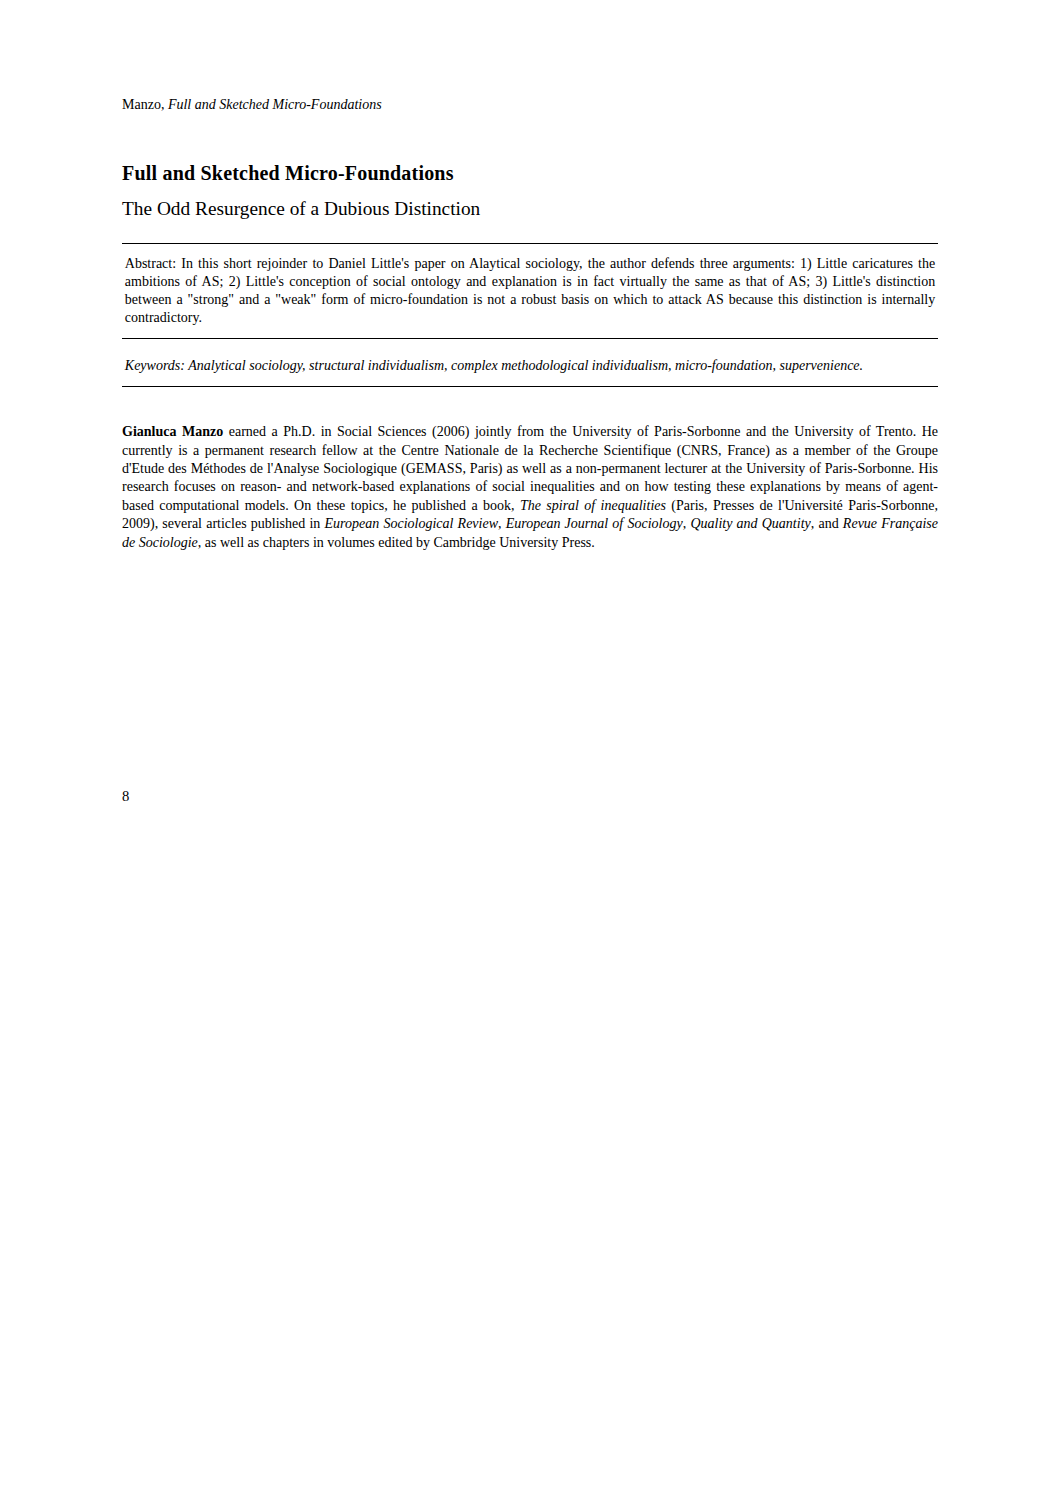Manzo, Full and Sketched Micro-Foundations
Full and Sketched Micro-Foundations
The Odd Resurgence of a Dubious Distinction
Abstract: In this short rejoinder to Daniel Little's paper on Alaytical sociology, the author defends three arguments: 1) Little caricatures the ambitions of AS; 2) Little's conception of social ontology and explanation is in fact virtually the same as that of AS; 3) Little's distinction between a "strong" and a "weak" form of micro-foundation is not a robust basis on which to attack AS because this distinction is internally contradictory.
Keywords: Analytical sociology, structural individualism, complex methodological individualism, micro-foundation, supervenience.
Gianluca Manzo earned a Ph.D. in Social Sciences (2006) jointly from the University of Paris-Sorbonne and the University of Trento. He currently is a permanent research fellow at the Centre Nationale de la Recherche Scientifique (CNRS, France) as a member of the Groupe d'Etude des Méthodes de l'Analyse Sociologique (GEMASS, Paris) as well as a non-permanent lecturer at the University of Paris-Sorbonne. His research focuses on reason- and network-based explanations of social inequalities and on how testing these explanations by means of agent-based computational models. On these topics, he published a book, The spiral of inequalities (Paris, Presses de l'Université Paris-Sorbonne, 2009), several articles published in European Sociological Review, European Journal of Sociology, Quality and Quantity, and Revue Française de Sociologie, as well as chapters in volumes edited by Cambridge University Press.
8